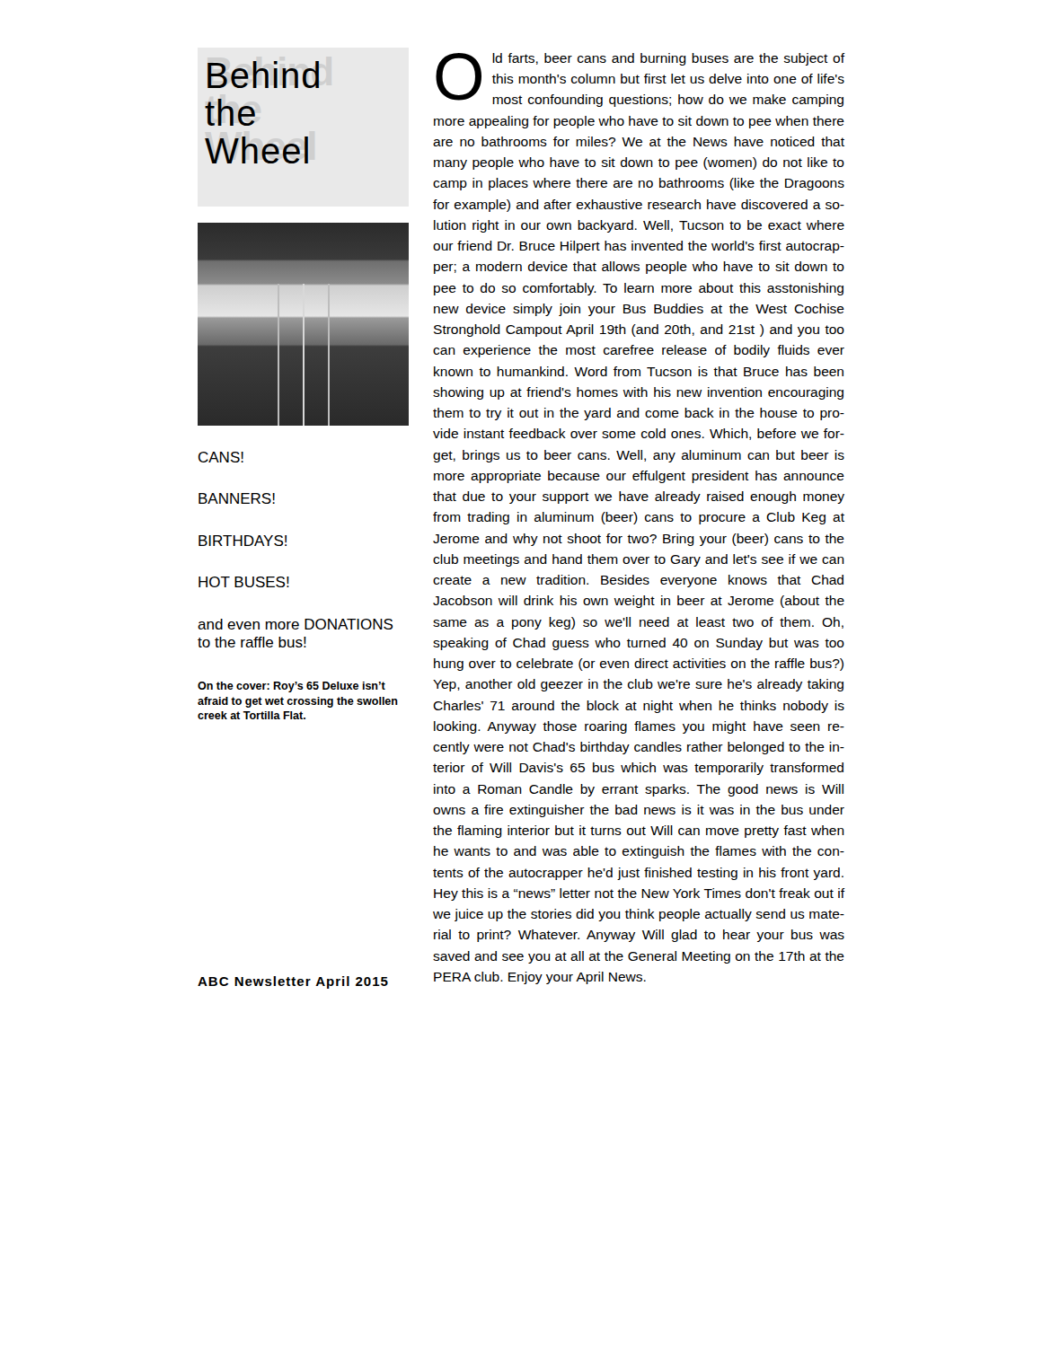Behind
the
Wheel
Behind the Wheel
CANS!
BANNERS!
BIRTHDAYS!
HOT BUSES!
and even more DONATIONS
to the raffle bus!
On the cover: Roy’s 65 Deluxe isn’t afraid to get wet crossing the swollen creek at Tortilla Flat.
Old farts, beer cans and burning buses are the subject of this month's column but first let us delve into one of life's most confounding questions; how do we make camping more appealing for people who have to sit down to pee when there are no bathrooms for miles? We at the News have noticed that many people who have to sit down to pee (women) do not like to camp in places where there are no bathrooms (like the Dragoons for example) and after exhaustive research have discovered a solution right in our own backyard. Well, Tucson to be exact where our friend Dr. Bruce Hilpert has invented the world's first autocrapper; a modern device that allows people who have to sit down to pee to do so comfortably. To learn more about this asstonishing new device simply join your Bus Buddies at the West Cochise Stronghold Campout April 19th (and 20th, and 21st ) and you too can experience the most carefree release of bodily fluids ever known to humankind. Word from Tucson is that Bruce has been showing up at friend's homes with his new invention encouraging them to try it out in the yard and come back in the house to provide instant feedback over some cold ones. Which, before we forget, brings us to beer cans. Well, any aluminum can but beer is more appropriate because our effulgent president has announce that due to your support we have already raised enough money from trading in aluminum (beer) cans to procure a Club Keg at Jerome and why not shoot for two? Bring your (beer) cans to the club meetings and hand them over to Gary and let's see if we can create a new tradition. Besides everyone knows that Chad Jacobson will drink his own weight in beer at Jerome (about the same as a pony keg) so we'll need at least two of them. Oh, speaking of Chad guess who turned 40 on Sunday but was too hung over to celebrate (or even direct activities on the raffle bus?) Yep, another old geezer in the club we're sure he's already taking Charles' 71 around the block at night when he thinks nobody is looking. Anyway those roaring flames you might have seen recently were not Chad's birthday candles rather belonged to the interior of Will Davis's 65 bus which was temporarily transformed into a Roman Candle by errant sparks. The good news is Will owns a fire extinguisher the bad news is it was in the bus under the flaming interior but it turns out Will can move pretty fast when he wants to and was able to extinguish the flames with the contents of the autocrapper he'd just finished testing in his front yard. Hey this is a “news” letter not the New York Times don't freak out if we juice up the stories did you think people actually send us material to print? Whatever. Anyway Will glad to hear your bus was saved and see you at all at the General Meeting on the 17th at the PERA club. Enjoy your April News.
ABC Newsletter April 2015